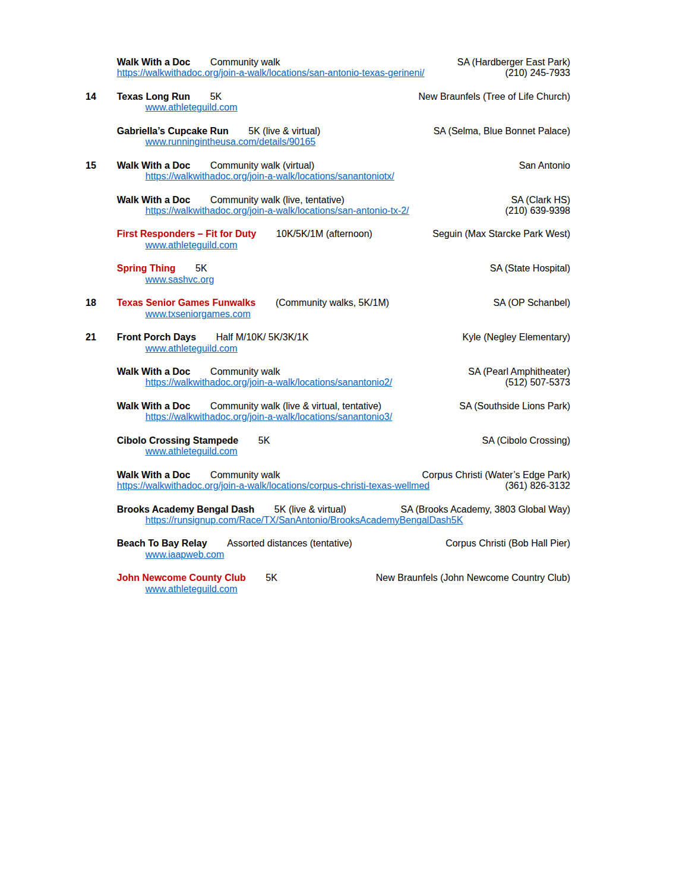| | Walk With a Doc Community walk SA (Hardberger East Park) https://walkwithadoc.org/join-a-walk/locations/san-antonio-texas-gerineni/ (210) 245-7933 |
| 14 | Texas Long Run 5K New Braunfels (Tree of Life Church) www.athleteguild.com Gabriella’s Cupcake Run 5K (live & virtual) SA (Selma, Blue Bonnet Palace) www.runningintheusa.com/details/90165 |
| 15 | Walk With a Doc Community walk (virtual) San Antonio https://walkwithadoc.org/join-a-walk/locations/sanantoniotx/ Walk With a Doc Community walk (live, tentative) SA (Clark HS) https://walkwithadoc.org/join-a-walk/locations/san-antonio-tx-2/ (210) 639-9398 First Responders – Fit for Duty 10K/5K/1M (afternoon) Seguin (Max Starcke Park West) www.athleteguild.com Spring Thing 5K SA (State Hospital) www.sashvc.org |
| 18 | Texas Senior Games Funwalks (Community walks, 5K/1M) SA (OP Schanbel) www.txseniorgames.com |
| 21 | Front Porch Days Half M/10K/ 5K/3K/1K Kyle (Negley Elementary) www.athleteguild.com Walk With a Doc Community walk SA (Pearl Amphitheater) https://walkwithadoc.org/join-a-walk/locations/sanantonio2/ (512) 507-5373 Walk With a Doc Community walk (live & virtual, tentative) SA (Southside Lions Park) https://walkwithadoc.org/join-a-walk/locations/sanantonio3/ Cibolo Crossing Stampede 5K SA (Cibolo Crossing) www.athleteguild.com Walk With a Doc Community walk Corpus Christi (Water’s Edge Park) https://walkwithadoc.org/join-a-walk/locations/corpus-christi-texas-wellmed (361) 826-3132 Brooks Academy Bengal Dash 5K (live & virtual) SA (Brooks Academy, 3803 Global Way) https://runsignup.com/Race/TX/SanAntonio/BrooksAcademyBengalDash5K Beach To Bay Relay Assorted distances (tentative) Corpus Christi (Bob Hall Pier) www.iaapweb.com John Newcome County Club 5K New Braunfels (John Newcome Country Club) www.athleteguild.com |